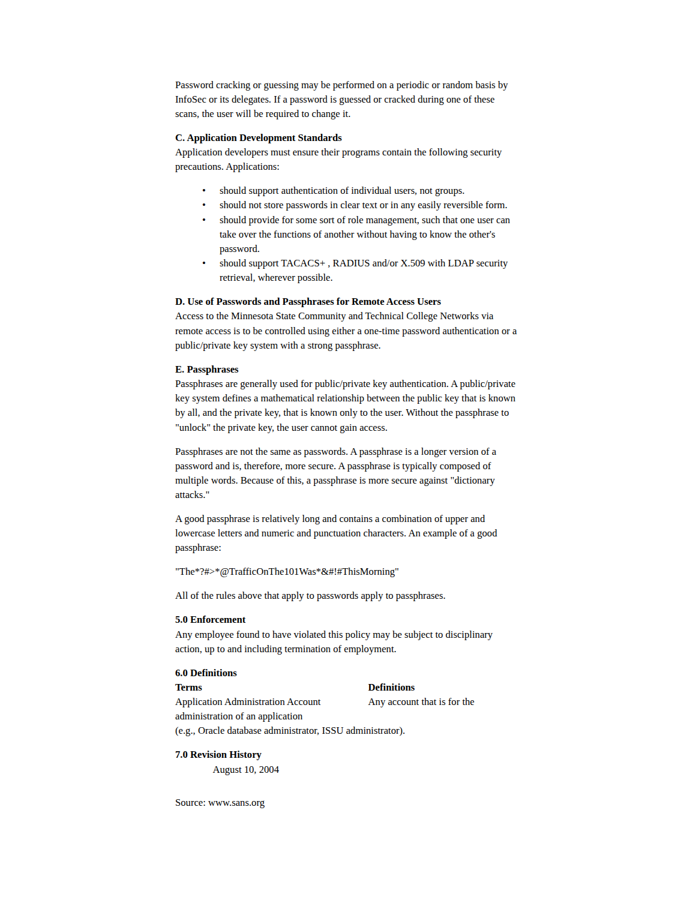Password cracking or guessing may be performed on a periodic or random basis by InfoSec or its delegates. If a password is guessed or cracked during one of these scans, the user will be required to change it.
C. Application Development Standards
Application developers must ensure their programs contain the following security precautions. Applications:
should support authentication of individual users, not groups.
should not store passwords in clear text or in any easily reversible form.
should provide for some sort of role management, such that one user can take over the functions of another without having to know the other's password.
should support TACACS+ , RADIUS and/or X.509 with LDAP security retrieval, wherever possible.
D. Use of Passwords and Passphrases for Remote Access Users
Access to the Minnesota State Community and Technical College Networks via remote access is to be controlled using either a one-time password authentication or a public/private key system with a strong passphrase.
E. Passphrases
Passphrases are generally used for public/private key authentication. A public/private key system defines a mathematical relationship between the public key that is known by all, and the private key, that is known only to the user. Without the passphrase to "unlock" the private key, the user cannot gain access.
Passphrases are not the same as passwords. A passphrase is a longer version of a password and is, therefore, more secure. A passphrase is typically composed of multiple words. Because of this, a passphrase is more secure against "dictionary attacks."
A good passphrase is relatively long and contains a combination of upper and lowercase letters and numeric and punctuation characters. An example of a good passphrase:
"The*?#>*@TrafficOnThe101Was*&#!#ThisMorning"
All of the rules above that apply to passwords apply to passphrases.
5.0 Enforcement
Any employee found to have violated this policy may be subject to disciplinary action, up to and including termination of employment.
6.0 Definitions
Terms Definitions
Application Administration Account Any account that is for the administration of an application
(e.g., Oracle database administrator, ISSU administrator).
7.0 Revision History
August 10, 2004
Source: www.sans.org